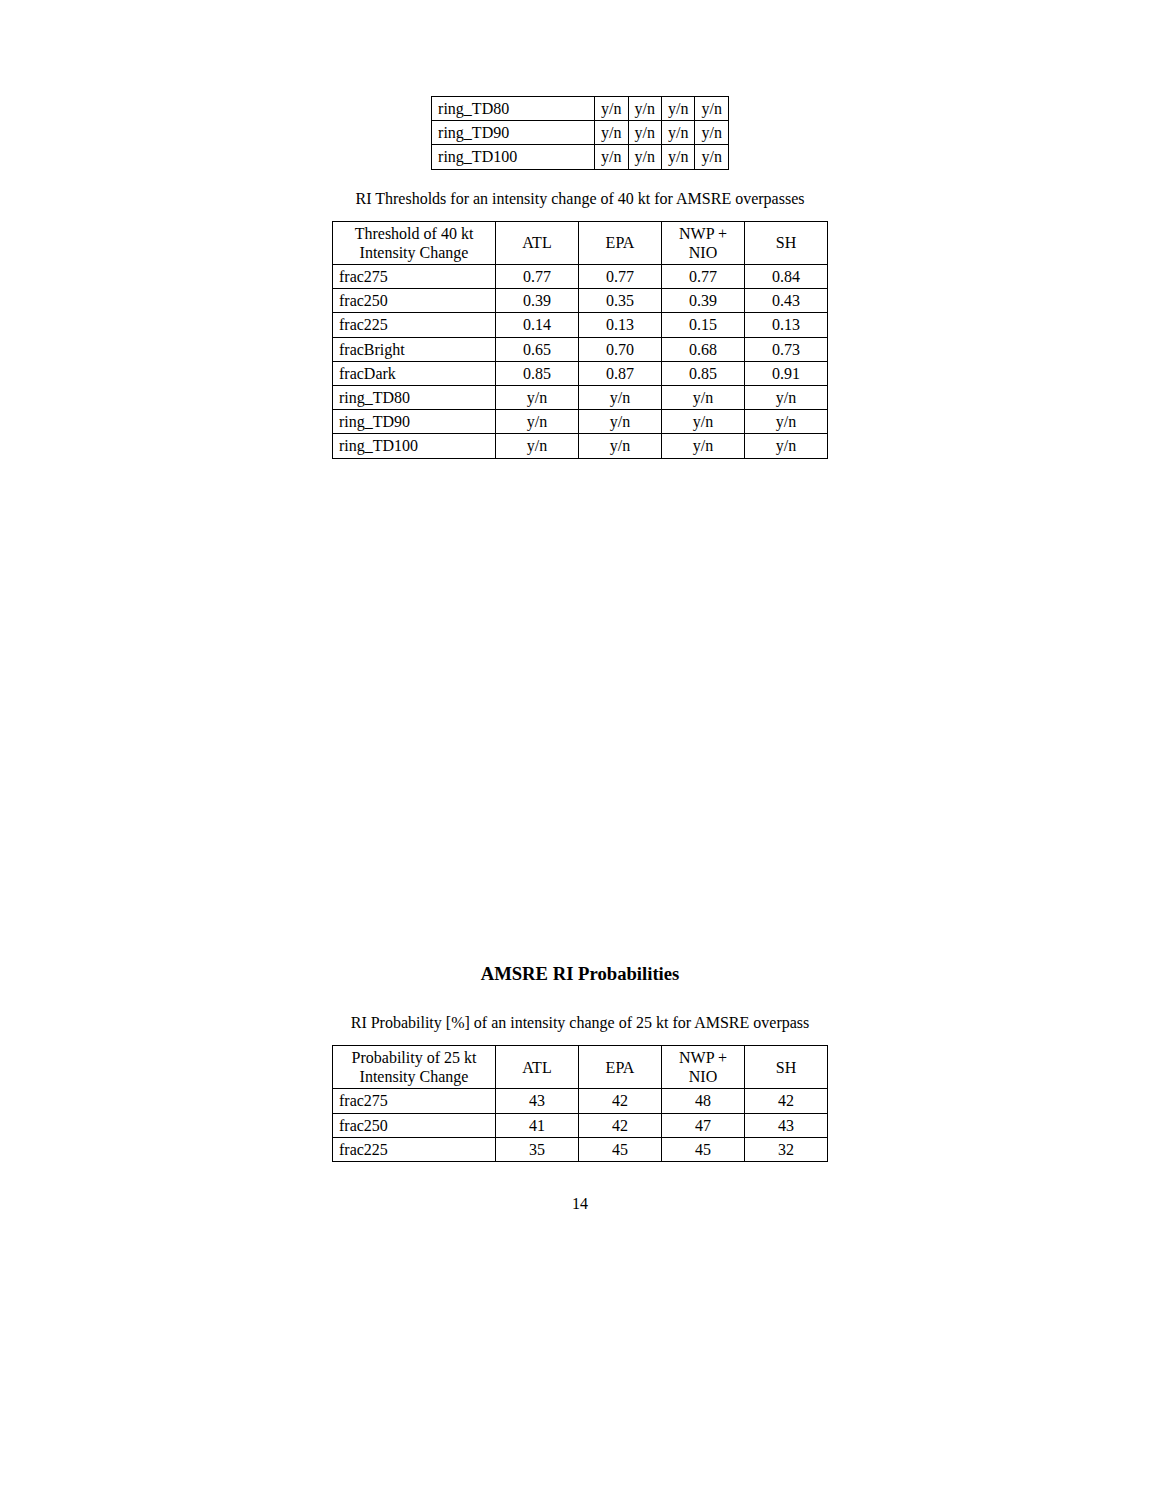| ring_TD80 | y/n | y/n | y/n | y/n |
| ring_TD90 | y/n | y/n | y/n | y/n |
| ring_TD100 | y/n | y/n | y/n | y/n |
RI Thresholds for an intensity change of 40 kt for AMSRE overpasses
| Threshold of 40 kt Intensity Change | ATL | EPA | NWP + NIO | SH |
| --- | --- | --- | --- | --- |
| frac275 | 0.77 | 0.77 | 0.77 | 0.84 |
| frac250 | 0.39 | 0.35 | 0.39 | 0.43 |
| frac225 | 0.14 | 0.13 | 0.15 | 0.13 |
| fracBright | 0.65 | 0.70 | 0.68 | 0.73 |
| fracDark | 0.85 | 0.87 | 0.85 | 0.91 |
| ring_TD80 | y/n | y/n | y/n | y/n |
| ring_TD90 | y/n | y/n | y/n | y/n |
| ring_TD100 | y/n | y/n | y/n | y/n |
AMSRE RI Probabilities
RI Probability [%] of an intensity change of 25 kt for AMSRE overpass
| Probability of 25 kt Intensity Change | ATL | EPA | NWP + NIO | SH |
| --- | --- | --- | --- | --- |
| frac275 | 43 | 42 | 48 | 42 |
| frac250 | 41 | 42 | 47 | 43 |
| frac225 | 35 | 45 | 45 | 32 |
14